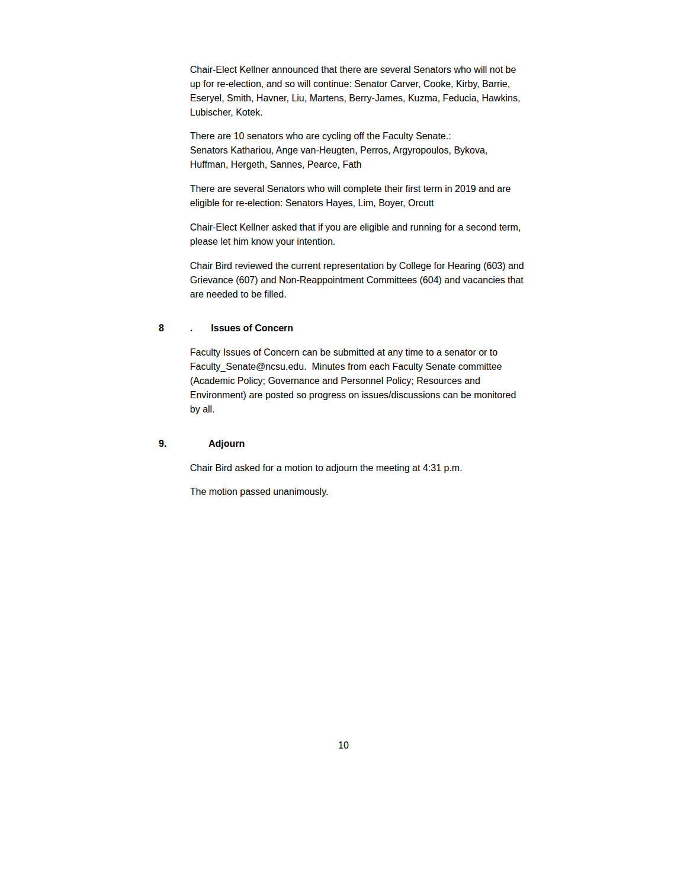Chair-Elect Kellner announced that there are several Senators who will not be up for re-election, and so will continue: Senator Carver, Cooke, Kirby, Barrie, Eseryel, Smith, Havner, Liu, Martens, Berry-James, Kuzma, Feducia, Hawkins, Lubischer, Kotek.
There are 10 senators who are cycling off the Faculty Senate.:
Senators Kathariou, Ange van-Heugten, Perros, Argyropoulos, Bykova, Huffman, Hergeth, Sannes, Pearce, Fath
There are several Senators who will complete their first term in 2019 and are eligible for re-election: Senators Hayes, Lim, Boyer, Orcutt
Chair-Elect Kellner asked that if you are eligible and running for a second term, please let him know your intention.
Chair Bird reviewed the current representation by College for Hearing (603) and Grievance (607) and Non-Reappointment Committees (604) and vacancies that are needed to be filled.
8. Issues of Concern
Faculty Issues of Concern can be submitted at any time to a senator or to Faculty_Senate@ncsu.edu. Minutes from each Faculty Senate committee (Academic Policy; Governance and Personnel Policy; Resources and Environment) are posted so progress on issues/discussions can be monitored by all.
9. Adjourn
Chair Bird asked for a motion to adjourn the meeting at 4:31 p.m.
The motion passed unanimously.
10